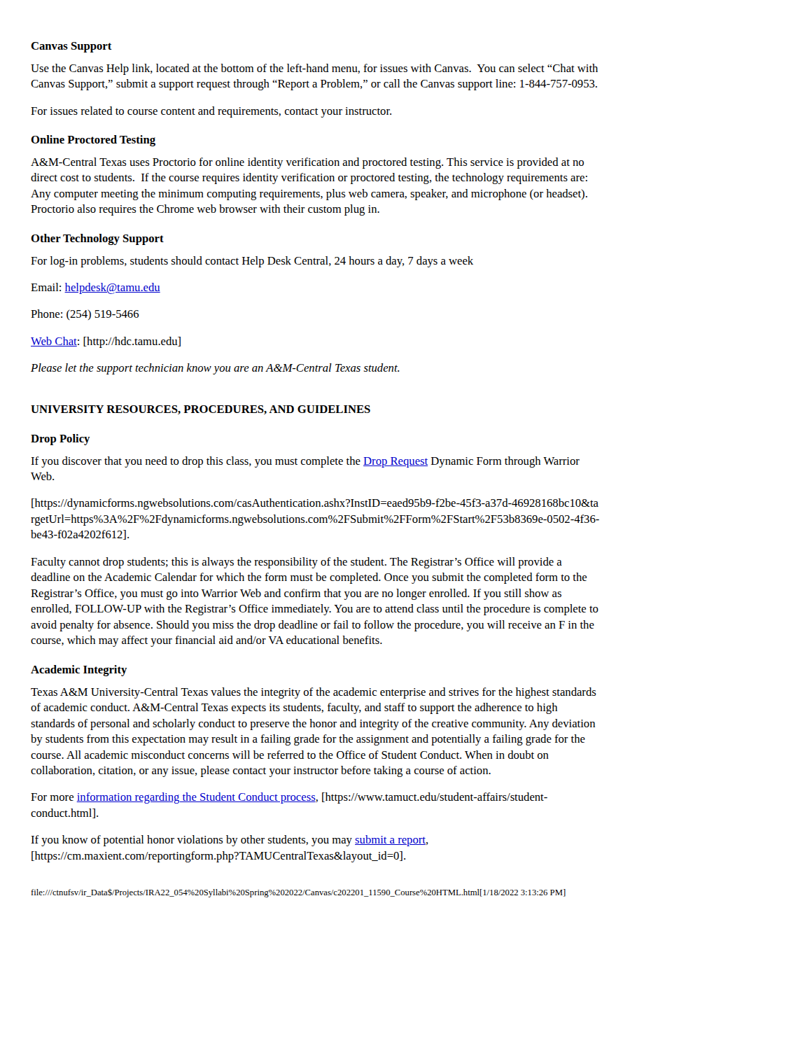Canvas Support
Use the Canvas Help link, located at the bottom of the left-hand menu, for issues with Canvas. You can select “Chat with Canvas Support,” submit a support request through “Report a Problem,” or call the Canvas support line: 1-844-757-0953.
For issues related to course content and requirements, contact your instructor.
Online Proctored Testing
A&M-Central Texas uses Proctorio for online identity verification and proctored testing. This service is provided at no direct cost to students. If the course requires identity verification or proctored testing, the technology requirements are: Any computer meeting the minimum computing requirements, plus web camera, speaker, and microphone (or headset). Proctorio also requires the Chrome web browser with their custom plug in.
Other Technology Support
For log-in problems, students should contact Help Desk Central, 24 hours a day, 7 days a week
Email: helpdesk@tamu.edu
Phone: (254) 519-5466
Web Chat: [http://hdc.tamu.edu]
Please let the support technician know you are an A&M-Central Texas student.
UNIVERSITY RESOURCES, PROCEDURES, AND GUIDELINES
Drop Policy
If you discover that you need to drop this class, you must complete the Drop Request Dynamic Form through Warrior Web.
[https://dynamicforms.ngwebsolutions.com/casAuthentication.ashx?InstID=eaed95b9-f2be-45f3-a37d-46928168bc10&targetUrl=https%3A%2F%2Fdynamicforms.ngwebsolutions.com%2FSubmit%2FForm%2FStart%2F53b8369e-0502-4f36-be43-f02a4202f612].
Faculty cannot drop students; this is always the responsibility of the student. The Registrar’s Office will provide a deadline on the Academic Calendar for which the form must be completed. Once you submit the completed form to the Registrar’s Office, you must go into Warrior Web and confirm that you are no longer enrolled. If you still show as enrolled, FOLLOW-UP with the Registrar’s Office immediately. You are to attend class until the procedure is complete to avoid penalty for absence. Should you miss the drop deadline or fail to follow the procedure, you will receive an F in the course, which may affect your financial aid and/or VA educational benefits.
Academic Integrity
Texas A&M University-Central Texas values the integrity of the academic enterprise and strives for the highest standards of academic conduct. A&M-Central Texas expects its students, faculty, and staff to support the adherence to high standards of personal and scholarly conduct to preserve the honor and integrity of the creative community. Any deviation by students from this expectation may result in a failing grade for the assignment and potentially a failing grade for the course. All academic misconduct concerns will be referred to the Office of Student Conduct. When in doubt on collaboration, citation, or any issue, please contact your instructor before taking a course of action.
For more information regarding the Student Conduct process, [https://www.tamuct.edu/student-affairs/student-conduct.html].
If you know of potential honor violations by other students, you may submit a report,
[https://cm.maxient.com/reportingform.php?TAMUCentralTexas&layout_id=0].
file:///ctnufsv/ir_Data$/Projects/IRA22_054%20Syllabi%20Spring%202022/Canvas/c202201_11590_Course%20HTML.html[1/18/2022 3:13:26 PM]